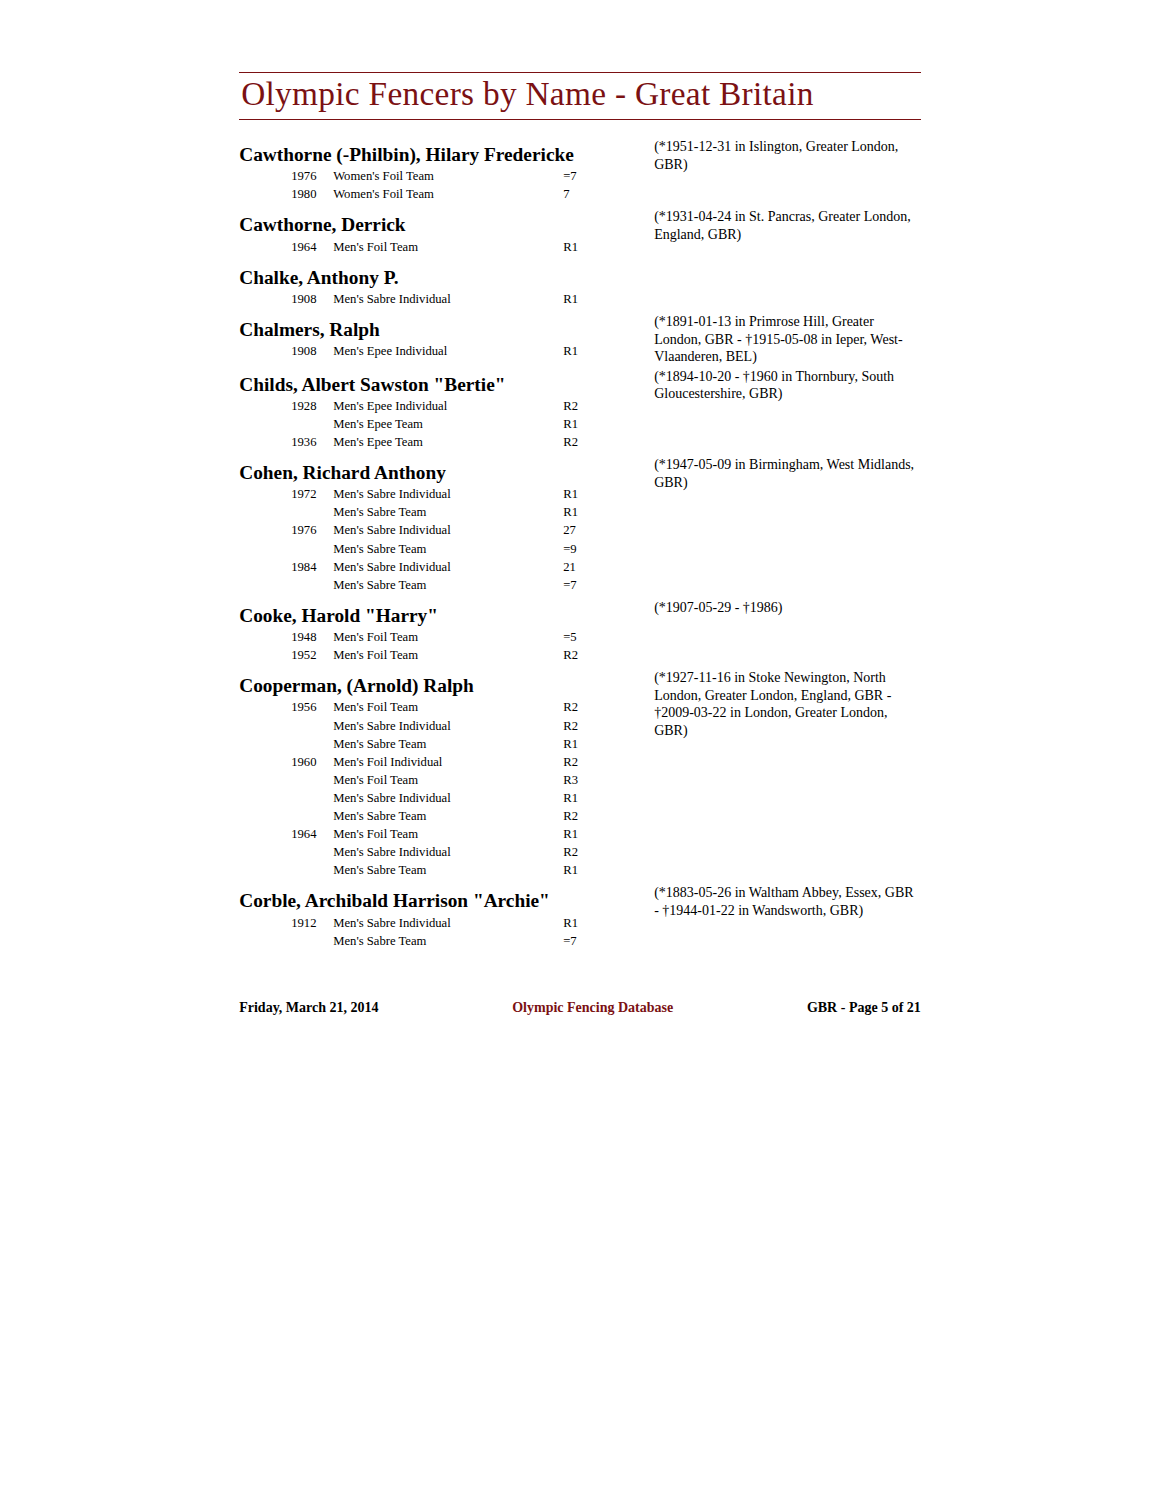Olympic Fencers by Name - Great Britain
Cawthorne (-Philbin), Hilary Fredericke
| 1976 | Women's Foil Team | =7 |
| 1980 | Women's Foil Team | 7 |
(*1951-12-31 in Islington, Greater London, GBR)
Cawthorne, Derrick
| 1964 | Men's Foil Team | R1 |
(*1931-04-24 in St. Pancras, Greater London, England, GBR)
Chalke, Anthony P.
| 1908 | Men's Sabre Individual | R1 |
Chalmers, Ralph
| 1908 | Men's Epee Individual | R1 |
(*1891-01-13 in Primrose Hill, Greater London, GBR - †1915-05-08 in Ieper, West-Vlaanderen, BEL)
Childs, Albert Sawston "Bertie"
| 1928 | Men's Epee Individual | R2 |
| | Men's Epee Team | R1 |
| 1936 | Men's Epee Team | R2 |
(*1894-10-20 - †1960 in Thornbury, South Gloucestershire, GBR)
Cohen, Richard Anthony
| 1972 | Men's Sabre Individual | R1 |
| | Men's Sabre Team | R1 |
| 1976 | Men's Sabre Individual | 27 |
| | Men's Sabre Team | =9 |
| 1984 | Men's Sabre Individual | 21 |
| | Men's Sabre Team | =7 |
(*1947-05-09 in Birmingham, West Midlands, GBR)
Cooke, Harold "Harry"
| 1948 | Men's Foil Team | =5 |
| 1952 | Men's Foil Team | R2 |
(*1907-05-29 - †1986)
Cooperman, (Arnold) Ralph
| 1956 | Men's Foil Team | R2 |
| | Men's Sabre Individual | R2 |
| | Men's Sabre Team | R1 |
| 1960 | Men's Foil Individual | R2 |
| | Men's Foil Team | R3 |
| | Men's Sabre Individual | R1 |
| | Men's Sabre Team | R2 |
| 1964 | Men's Foil Team | R1 |
| | Men's Sabre Individual | R2 |
| | Men's Sabre Team | R1 |
(*1927-11-16 in Stoke Newington, North London, Greater London, England, GBR - †2009-03-22 in London, Greater London, GBR)
Corble, Archibald Harrison "Archie"
| 1912 | Men's Sabre Individual | R1 |
| | Men's Sabre Team | =7 |
(*1883-05-26 in Waltham Abbey, Essex, GBR - †1944-01-22 in Wandsworth, GBR)
Friday, March 21, 2014
GBR - Page 5 of 21
Olympic Fencing Database